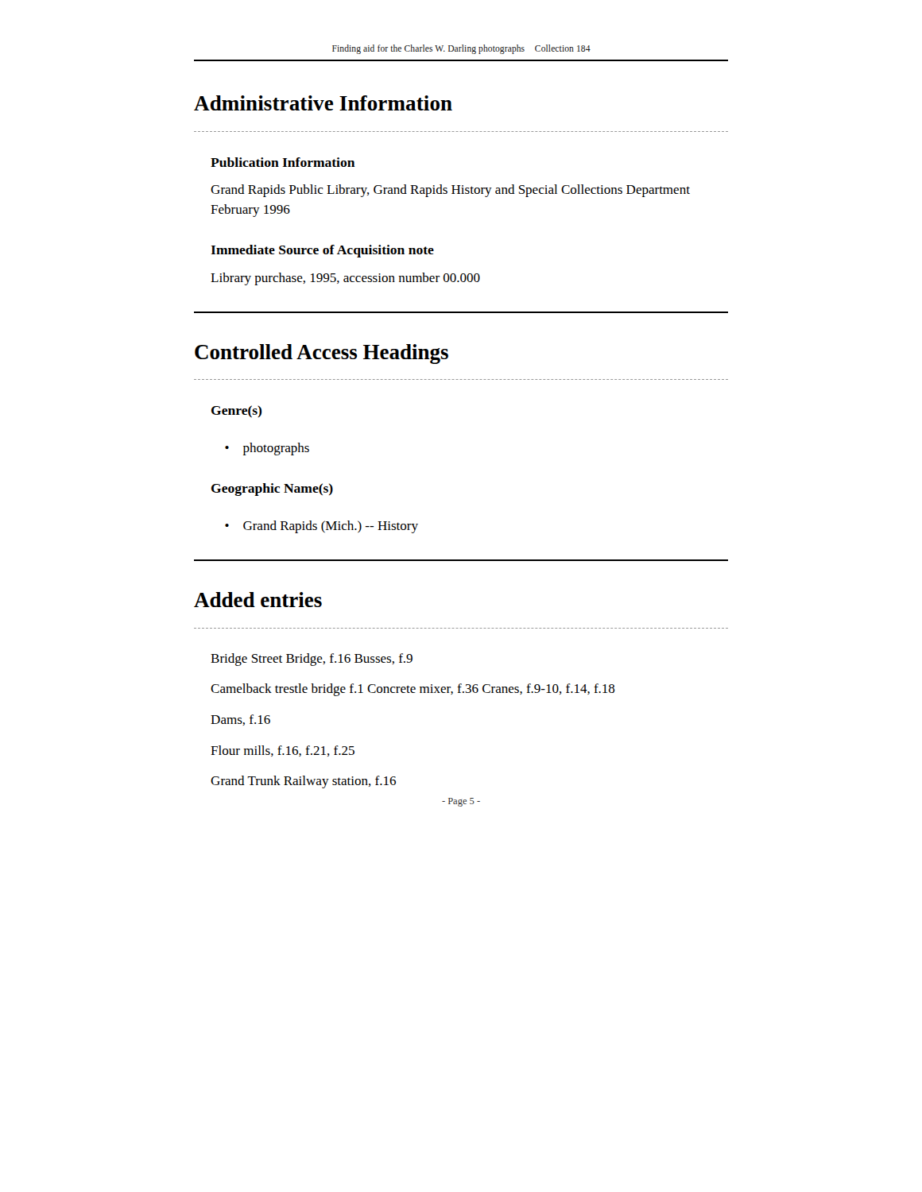Finding aid for the Charles W. Darling photographs Collection 184
Administrative Information
Publication Information
Grand Rapids Public Library, Grand Rapids History and Special Collections Department February 1996
Immediate Source of Acquisition note
Library purchase, 1995, accession number 00.000
Controlled Access Headings
Genre(s)
photographs
Geographic Name(s)
Grand Rapids (Mich.) -- History
Added entries
Bridge Street Bridge, f.16 Busses, f.9
Camelback trestle bridge f.1 Concrete mixer, f.36 Cranes, f.9-10, f.14, f.18
Dams, f.16
Flour mills, f.16, f.21, f.25
Grand Trunk Railway station, f.16
- Page 5 -